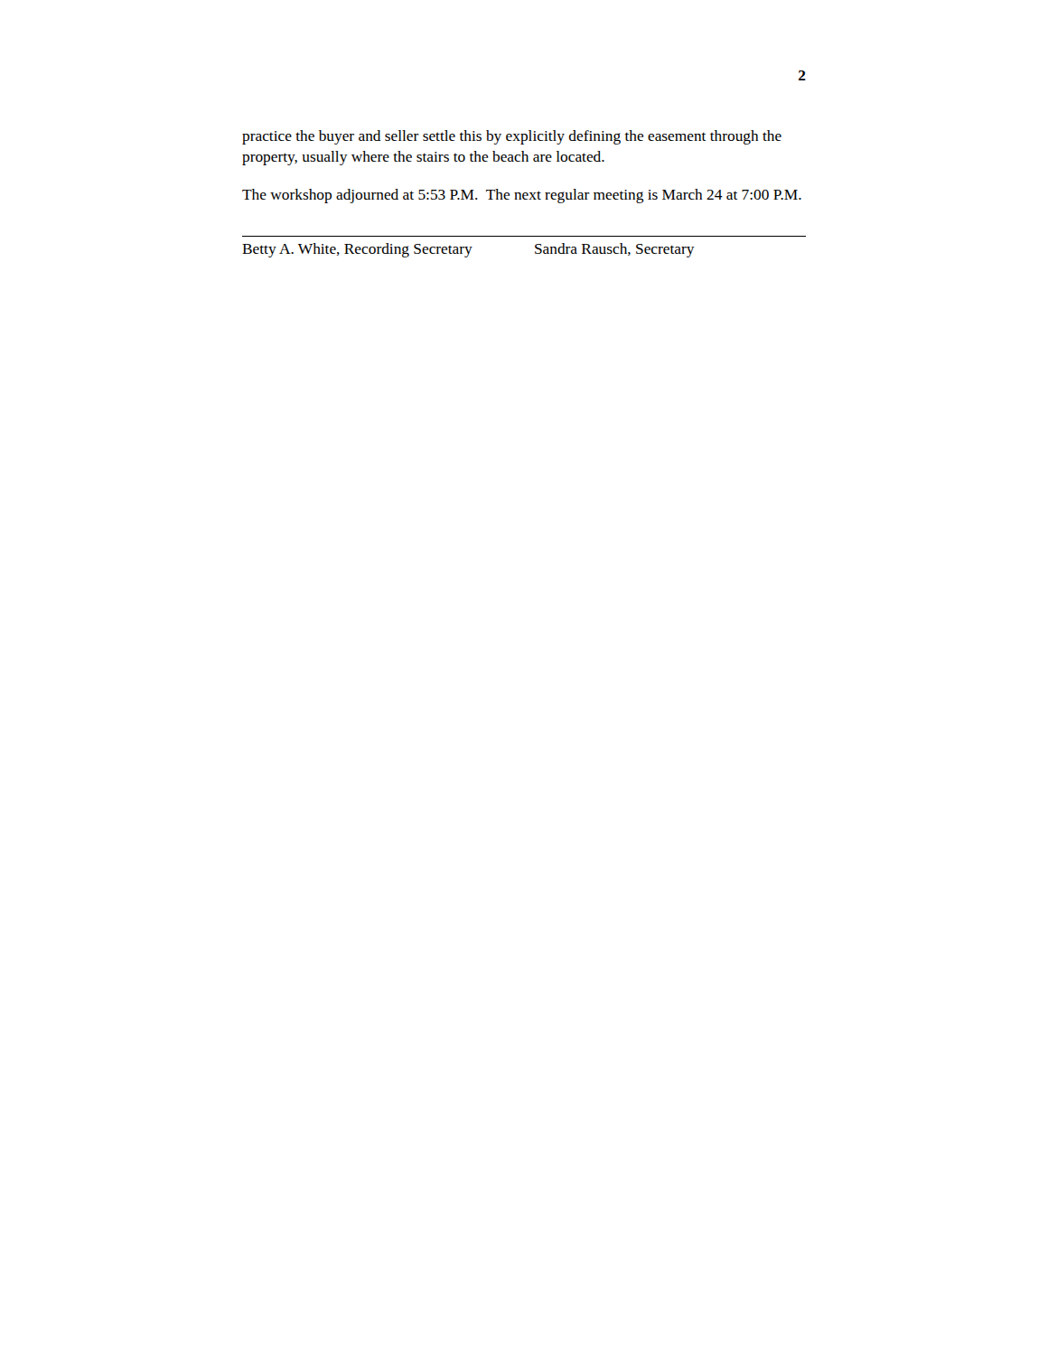2
practice the buyer and seller settle this by explicitly defining the easement through the property, usually where the stairs to the beach are located.
The workshop adjourned at 5:53 P.M. The next regular meeting is March 24 at 7:00 P.M.
| Betty A. White, Recording Secretary | Sandra Rausch, Secretary |